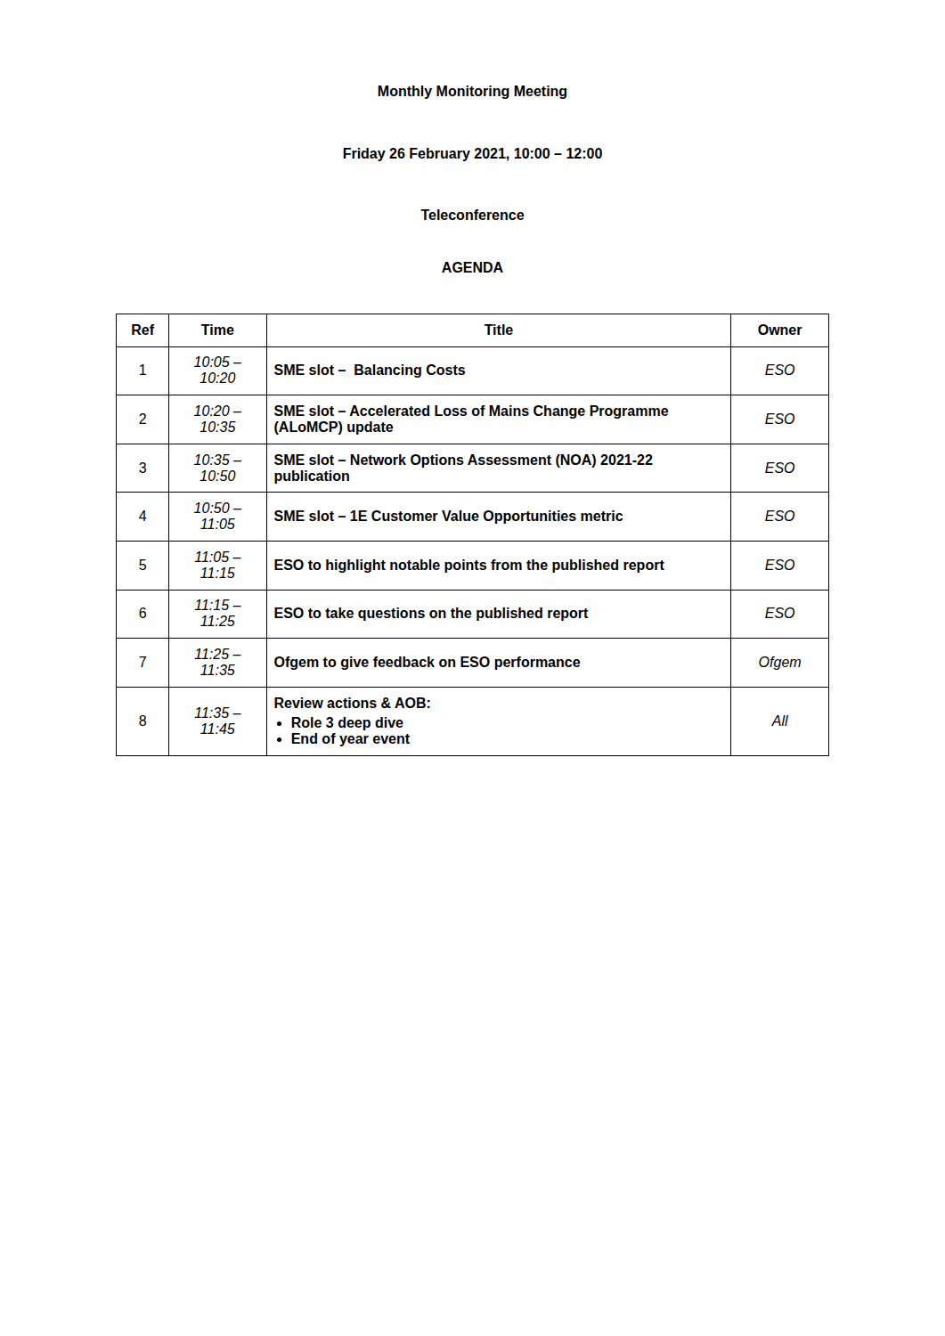Monthly Monitoring Meeting
Friday 26 February 2021, 10:00 – 12:00
Teleconference
AGENDA
| Ref | Time | Title | Owner |
| --- | --- | --- | --- |
| 1 | 10:05 – 10:20 | SME slot – Balancing Costs | ESO |
| 2 | 10:20 – 10:35 | SME slot – Accelerated Loss of Mains Change Programme (ALoMCP) update | ESO |
| 3 | 10:35 – 10:50 | SME slot – Network Options Assessment (NOA) 2021-22 publication | ESO |
| 4 | 10:50 – 11:05 | SME slot – 1E Customer Value Opportunities metric | ESO |
| 5 | 11:05 – 11:15 | ESO to highlight notable points from the published report | ESO |
| 6 | 11:15 – 11:25 | ESO to take questions on the published report | ESO |
| 7 | 11:25 – 11:35 | Ofgem to give feedback on ESO performance | Ofgem |
| 8 | 11:35 – 11:45 | Review actions & AOB: Role 3 deep dive End of year event | All |